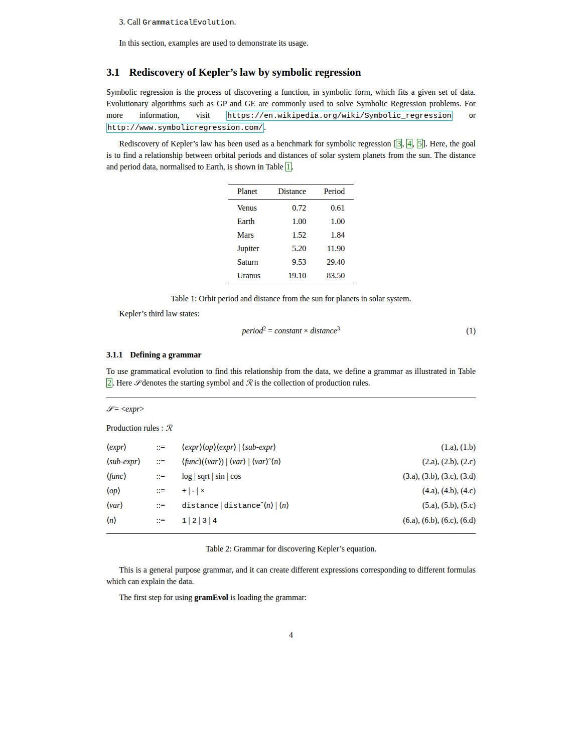Call GrammaticalEvolution.
In this section, examples are used to demonstrate its usage.
3.1 Rediscovery of Kepler’s law by symbolic regression
Symbolic regression is the process of discovering a function, in symbolic form, which fits a given set of data. Evolutionary algorithms such as GP and GE are commonly used to solve Symbolic Regression problems. For more information, visit https://en.wikipedia.org/wiki/Symbolic_regression or http://www.symbolicregression.com/.
Rediscovery of Kepler’s law has been used as a benchmark for symbolic regression [3, 4, 5]. Here, the goal is to find a relationship between orbital periods and distances of solar system planets from the sun. The distance and period data, normalised to Earth, is shown in Table 1.
| Planet | Distance | Period |
| --- | --- | --- |
| Venus | 0.72 | 0.61 |
| Earth | 1.00 | 1.00 |
| Mars | 1.52 | 1.84 |
| Jupiter | 5.20 | 11.90 |
| Saturn | 9.53 | 29.40 |
| Uranus | 19.10 | 83.50 |
Table 1: Orbit period and distance from the sun for planets in solar system.
Kepler’s third law states:
period2 = constant × distance3 (1)
3.1.1 Defining a grammar
To use grammatical evolution to find this relationship from the data, we define a grammar as illustrated in Table 2. Here 𝒮 denotes the starting symbol and ℛ is the collection of production rules.
𝒮 = <expr>
Production rules : ℛ
| ⟨ expr ⟩ | ::= | ⟨ expr ⟩⟨ op ⟩⟨ expr ⟩ / ⟨ sub-expr ⟩ | (1.a), (1.b) |
| ⟨ sub-expr ⟩ | ::= | ⟨ func ⟩(⟨ var ⟩) / ⟨ var ⟩ / ⟨ var ⟩ˆ⟨ n ⟩ | (2.a), (2.b), (2.c) |
| ⟨ func ⟩ | ::= | log / sqrt / sin / cos | (3.a), (3.b), (3.c), (3.d) |
| ⟨ op ⟩ | ::= | + / - / × | (4.a), (4.b), (4.c) |
| ⟨ var ⟩ | ::= | distance / distance ˆ⟨ n ⟩ / ⟨ n ⟩ | (5.a), (5.b), (5.c) |
| ⟨ n ⟩ | ::= | 1 / 2 / 3 / 4 | (6.a), (6.b), (6.c), (6.d) |
Table 2: Grammar for discovering Kepler’s equation.
This is a general purpose grammar, and it can create different expressions corresponding to different formulas which can explain the data.
The first step for using gramEvol is loading the grammar:
4